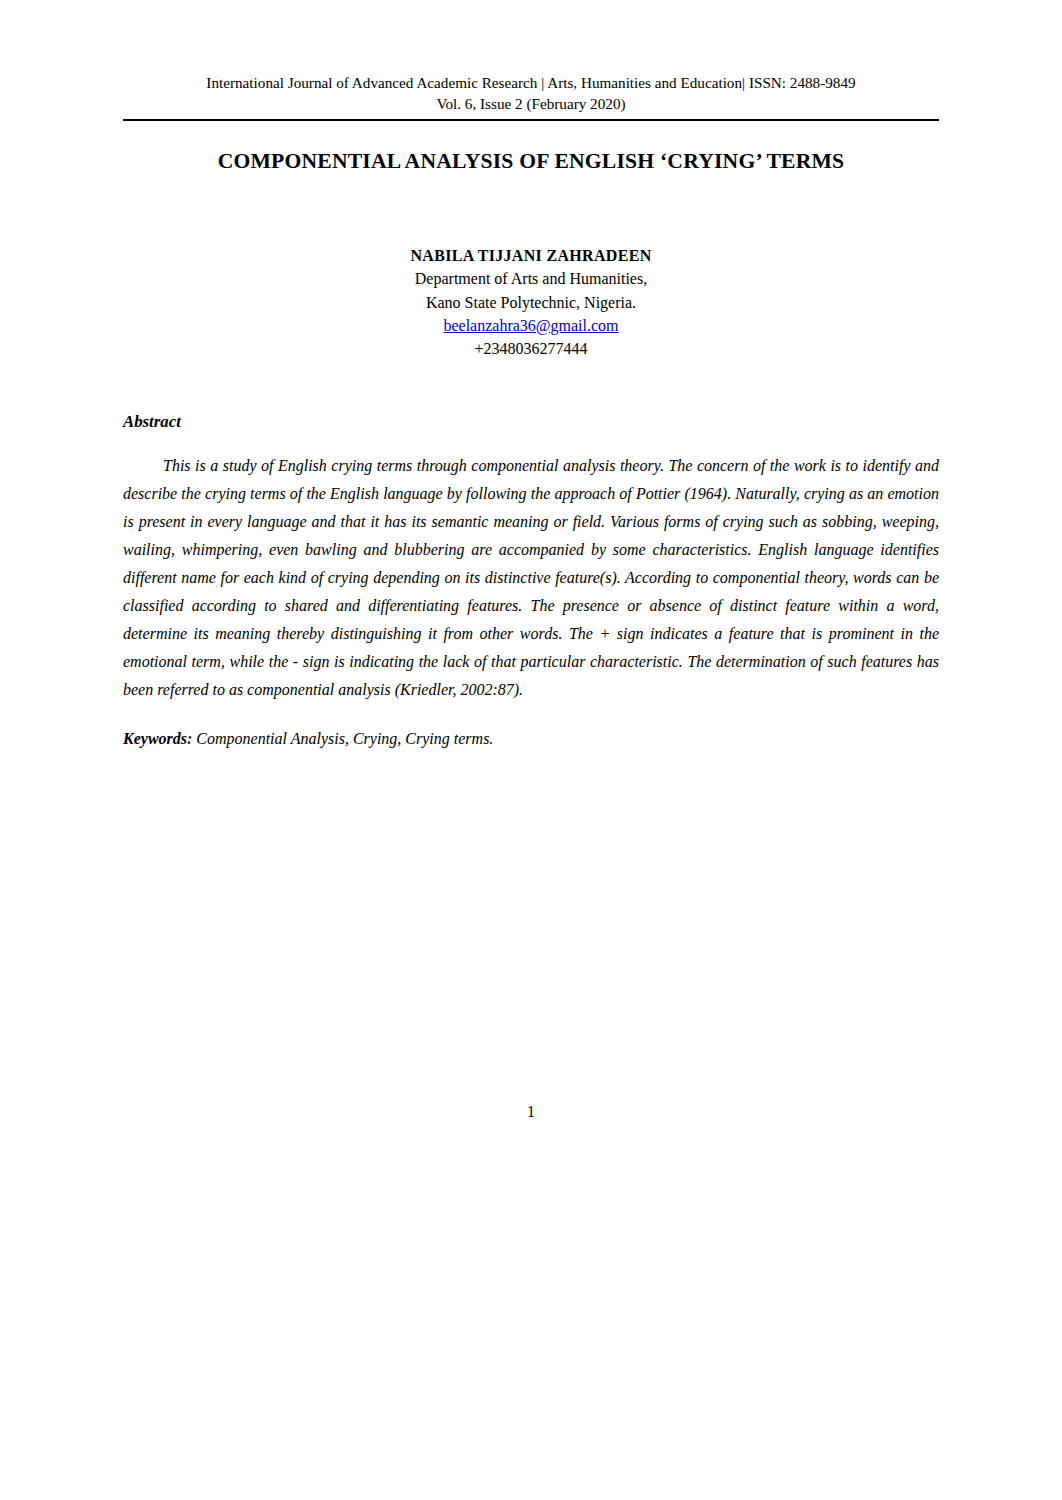International Journal of Advanced Academic Research | Arts, Humanities and Education| ISSN: 2488-9849
Vol. 6, Issue 2 (February 2020)
COMPONENTIAL ANALYSIS OF ENGLISH ‘CRYING’ TERMS
NABILA TIJJANI ZAHRADEEN
Department of Arts and Humanities,
Kano State Polytechnic, Nigeria.
beelanzahra36@gmail.com
+2348036277444
Abstract
This is a study of English crying terms through componential analysis theory. The concern of the work is to identify and describe the crying terms of the English language by following the approach of Pottier (1964). Naturally, crying as an emotion is present in every language and that it has its semantic meaning or field. Various forms of crying such as sobbing, weeping, wailing, whimpering, even bawling and blubbering are accompanied by some characteristics. English language identifies different name for each kind of crying depending on its distinctive feature(s). According to componential theory, words can be classified according to shared and differentiating features. The presence or absence of distinct feature within a word, determine its meaning thereby distinguishing it from other words. The + sign indicates a feature that is prominent in the emotional term, while the - sign is indicating the lack of that particular characteristic. The determination of such features has been referred to as componential analysis (Kriedler, 2002:87).
Keywords: Componential Analysis, Crying, Crying terms.
1